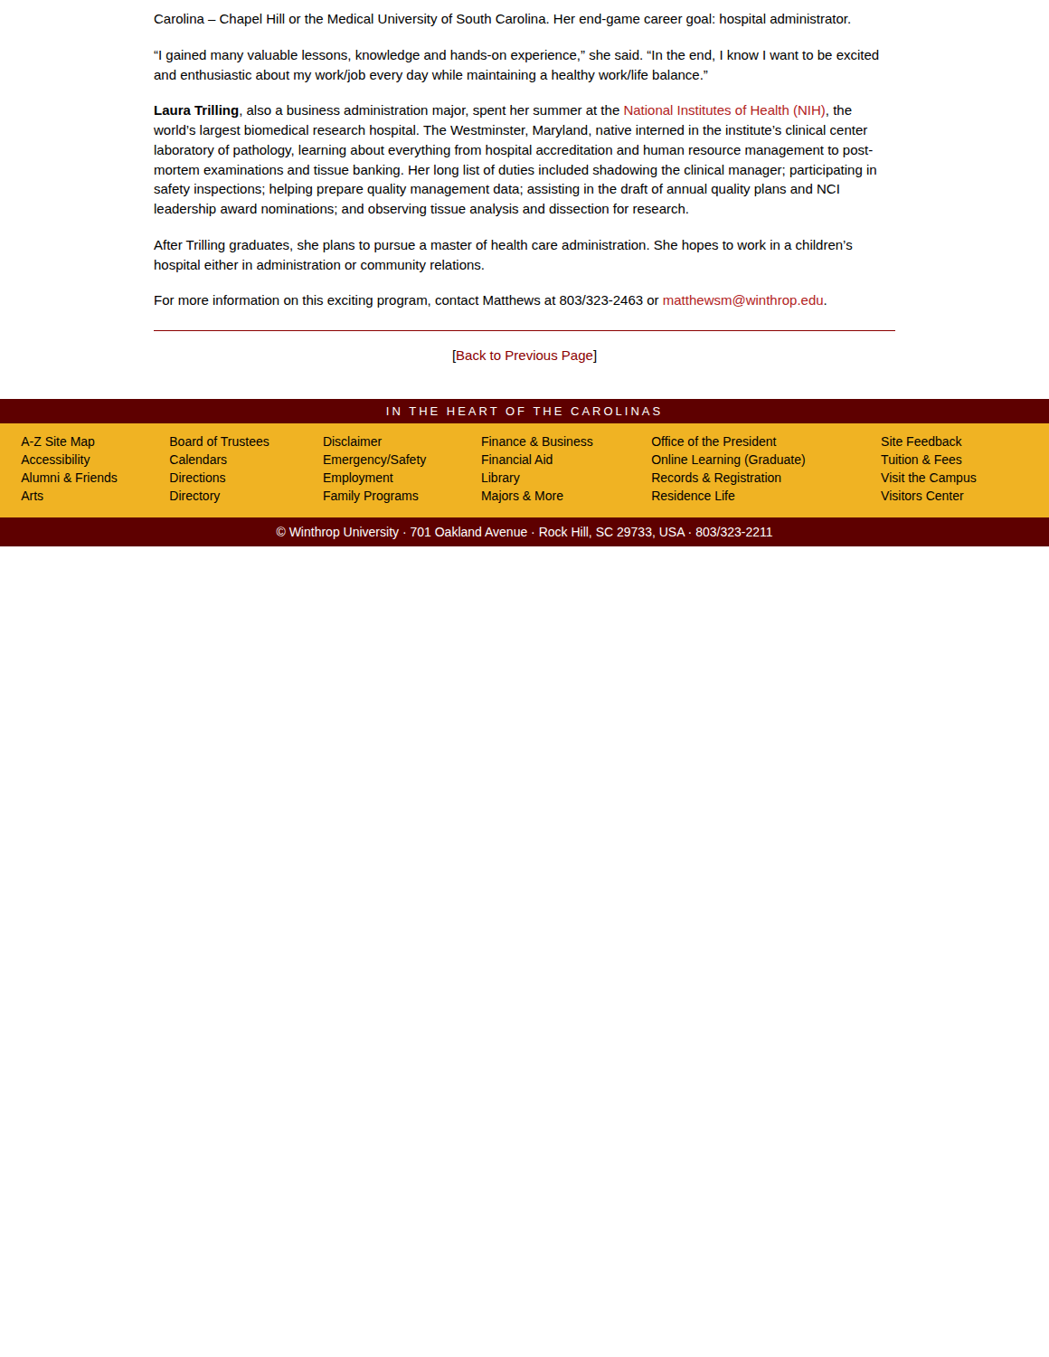Carolina – Chapel Hill or the Medical University of South Carolina. Her end-game career goal: hospital administrator.
“I gained many valuable lessons, knowledge and hands-on experience,” she said. “In the end, I know I want to be excited and enthusiastic about my work/job every day while maintaining a healthy work/life balance.”
Laura Trilling, also a business administration major, spent her summer at the National Institutes of Health (NIH), the world’s largest biomedical research hospital. The Westminster, Maryland, native interned in the institute’s clinical center laboratory of pathology, learning about everything from hospital accreditation and human resource management to post-mortem examinations and tissue banking. Her long list of duties included shadowing the clinical manager; participating in safety inspections; helping prepare quality management data; assisting in the draft of annual quality plans and NCI leadership award nominations; and observing tissue analysis and dissection for research.
After Trilling graduates, she plans to pursue a master of health care administration. She hopes to work in a children’s hospital either in administration or community relations.
For more information on this exciting program, contact Matthews at 803/323-2463 or matthewsm@winthrop.edu.
[Back to Previous Page]
IN THE HEART OF THE CAROLINAS
| A-Z Site Map | Board of Trustees | Disclaimer | Finance & Business | Office of the President | Site Feedback |
| Accessibility | Calendars | Emergency/Safety | Financial Aid | Online Learning (Graduate) | Tuition & Fees |
| Alumni & Friends | Directions | Employment | Library | Records & Registration | Visit the Campus |
| Arts | Directory | Family Programs | Majors & More | Residence Life | Visitors Center |
© Winthrop University · 701 Oakland Avenue · Rock Hill, SC 29733, USA · 803/323-2211